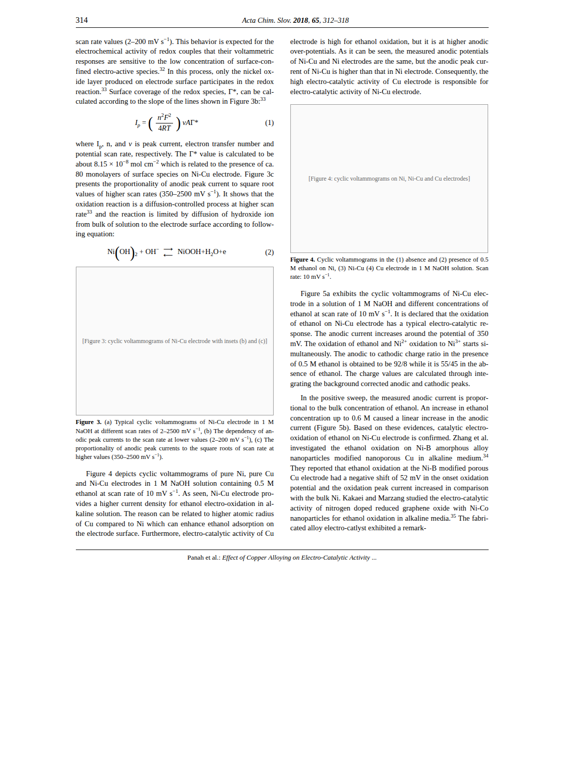314
Acta Chim. Slov. 2018, 65, 312–318
scan rate values (2–200 mV s−1). This behavior is expected for the electrochemical activity of redox couples that their voltammetric responses are sensitive to the low concentration of surface-confined electro-active species.32 In this process, only the nickel oxide layer produced on electrode surface participates in the redox reaction.33 Surface coverage of the redox species, Γ*, can be calculated according to the slope of the lines shown in Figure 3b:33
Ip = ( n2F2 4RT ) vAΓ*
(1)
where Ip, n, and v is peak current, electron transfer number and potential scan rate, respectively. The Γ* value is calculated to be about 8.15 × 10−8 mol cm−2 which is related to the presence of ca. 80 monolayers of surface species on Ni-Cu electrode. Figure 3c presents the proportionality of anodic peak current to square root values of higher scan rates (350–2500 mV s−1). It shows that the oxidation reaction is a diffusion-controlled process at higher scan rate33 and the reaction is limited by diffusion of hydroxide ion from bulk of solution to the electrode surface according to following equation:
Ni(OH)2 + OH− ⟶⟵ NiOOH+H2O+e
(2)
[Figure 3: cyclic voltammograms of Ni-Cu electrode with insets (b) and (c)]
Figure 3. (a) Typical cyclic voltammograms of Ni-Cu electrode in 1 M NaOH at different scan rates of 2–2500 mV s−1, (b) The dependency of anodic peak currents to the scan rate at lower values (2–200 mV s−1), (c) The proportionality of anodic peak currents to the square roots of scan rate at higher values (350–2500 mV s−1).
Figure 4 depicts cyclic voltammograms of pure Ni, pure Cu and Ni-Cu electrodes in 1 M NaOH solution containing 0.5 M ethanol at scan rate of 10 mV s−1. As seen, Ni-Cu electrode provides a higher current density for ethanol electro-oxidation in alkaline solution. The reason can be related to higher atomic radius of Cu compared to Ni which can enhance ethanol adsorption on the electrode surface. Furthermore, electro-catalytic activity of Cu electrode is high for ethanol oxidation, but it is at higher anodic over-potentials. As it can be seen, the measured anodic potentials of Ni-Cu and Ni electrodes are the same, but the anodic peak current of Ni-Cu is higher than that in Ni electrode. Consequently, the high electro-catalytic activity of Cu electrode is responsible for electro-catalytic activity of Ni-Cu electrode.
[Figure 4: cyclic voltammograms on Ni, Ni-Cu and Cu electrodes]
Figure 4. Cyclic voltammograms in the (1) absence and (2) presence of 0.5 M ethanol on Ni, (3) Ni-Cu (4) Cu electrode in 1 M NaOH solution. Scan rate: 10 mV s−1.
Figure 5a exhibits the cyclic voltammograms of Ni-Cu electrode in a solution of 1 M NaOH and different concentrations of ethanol at scan rate of 10 mV s−1. It is declared that the oxidation of ethanol on Ni-Cu electrode has a typical electro-catalytic response. The anodic current increases around the potential of 350 mV. The oxidation of ethanol and Ni2+ oxidation to Ni3+ starts simultaneously. The anodic to cathodic charge ratio in the presence of 0.5 M ethanol is obtained to be 92/8 while it is 55/45 in the absence of ethanol. The charge values are calculated through integrating the background corrected anodic and cathodic peaks.
In the positive sweep, the measured anodic current is proportional to the bulk concentration of ethanol. An increase in ethanol concentration up to 0.6 M caused a linear increase in the anodic current (Figure 5b). Based on these evidences, catalytic electro-oxidation of ethanol on Ni-Cu electrode is confirmed. Zhang et al. investigated the ethanol oxidation on Ni-B amorphous alloy nanoparticles modified nanoporous Cu in alkaline medium.34 They reported that ethanol oxidation at the Ni-B modified porous Cu electrode had a negative shift of 52 mV in the onset oxidation potential and the oxidation peak current increased in comparison with the bulk Ni. Kakaei and Marzang studied the electro-catalytic activity of nitrogen doped reduced graphene oxide with Ni-Co nanoparticles for ethanol oxidation in alkaline media.35 The fabricated alloy electro-catlyst exhibited a remark-
Panah et al.: Effect of Copper Alloying on Electro-Catalytic Activity ...